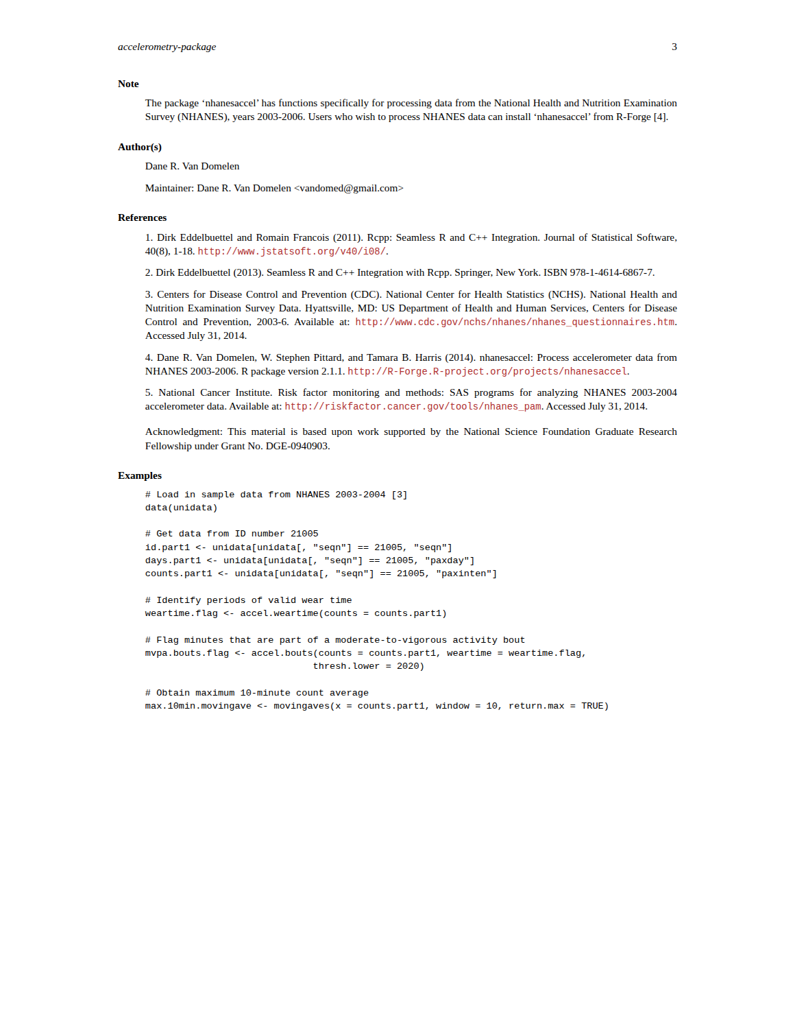accelerometry-package 3
Note
The package ‘nhanesaccel’ has functions specifically for processing data from the National Health and Nutrition Examination Survey (NHANES), years 2003-2006. Users who wish to process NHANES data can install ‘nhanesaccel’ from R-Forge [4].
Author(s)
Dane R. Van Domelen
Maintainer: Dane R. Van Domelen <vandomed@gmail.com>
References
1. Dirk Eddelbuettel and Romain Francois (2011). Rcpp: Seamless R and C++ Integration. Journal of Statistical Software, 40(8), 1-18. http://www.jstatsoft.org/v40/i08/.
2. Dirk Eddelbuettel (2013). Seamless R and C++ Integration with Rcpp. Springer, New York. ISBN 978-1-4614-6867-7.
3. Centers for Disease Control and Prevention (CDC). National Center for Health Statistics (NCHS). National Health and Nutrition Examination Survey Data. Hyattsville, MD: US Department of Health and Human Services, Centers for Disease Control and Prevention, 2003-6. Available at: http://www.cdc.gov/nchs/nhanes/nhanes_questionnaires.htm. Accessed July 31, 2014.
4. Dane R. Van Domelen, W. Stephen Pittard, and Tamara B. Harris (2014). nhanesaccel: Process accelerometer data from NHANES 2003-2006. R package version 2.1.1. http://R-Forge.R-project.org/projects/nhanesaccel.
5. National Cancer Institute. Risk factor monitoring and methods: SAS programs for analyzing NHANES 2003-2004 accelerometer data. Available at: http://riskfactor.cancer.gov/tools/nhanes_pam. Accessed July 31, 2014.
Acknowledgment: This material is based upon work supported by the National Science Foundation Graduate Research Fellowship under Grant No. DGE-0940903.
Examples
# Load in sample data from NHANES 2003-2004 [3]
data(unidata)

# Get data from ID number 21005
id.part1 <- unidata[unidata[, "seqn"] == 21005, "seqn"]
days.part1 <- unidata[unidata[, "seqn"] == 21005, "paxday"]
counts.part1 <- unidata[unidata[, "seqn"] == 21005, "paxinten"]

# Identify periods of valid wear time
weartime.flag <- accel.weartime(counts = counts.part1)

# Flag minutes that are part of a moderate-to-vigorous activity bout
mvpa.bouts.flag <- accel.bouts(counts = counts.part1, weartime = weartime.flag,
                              thresh.lower = 2020)

# Obtain maximum 10-minute count average
max.10min.movingave <- movingaves(x = counts.part1, window = 10, return.max = TRUE)